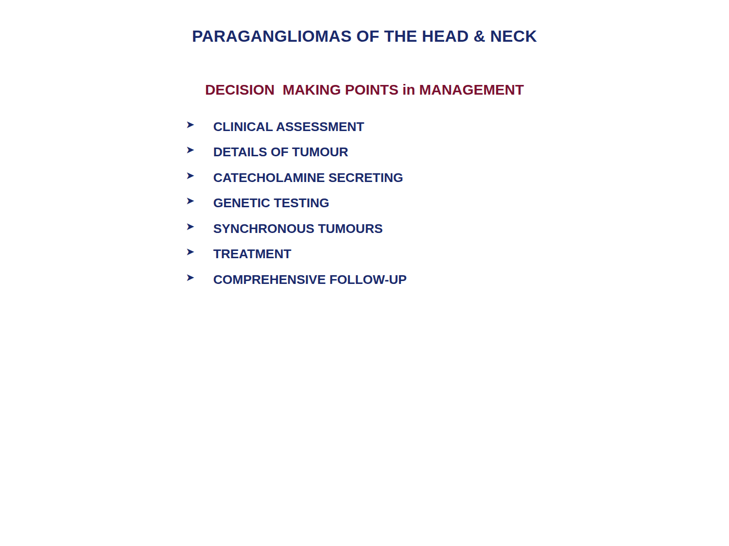PARAGANGLIOMAS OF THE HEAD & NECK
DECISION MAKING POINTS in MANAGEMENT
CLINICAL ASSESSMENT
DETAILS OF TUMOUR
CATECHOLAMINE SECRETING
GENETIC TESTING
SYNCHRONOUS TUMOURS
TREATMENT
COMPREHENSIVE FOLLOW-UP